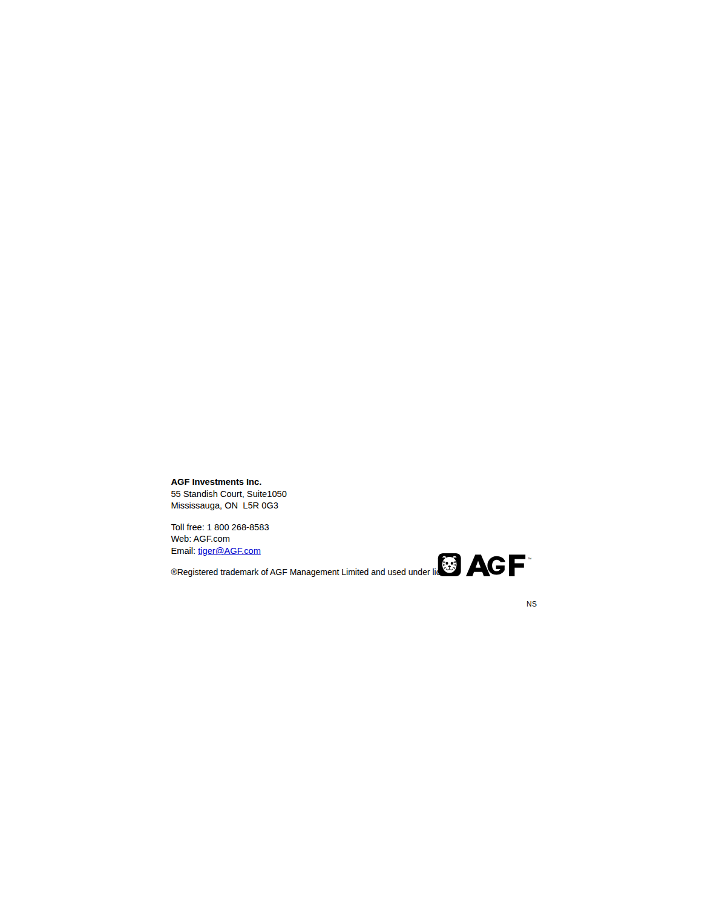AGF Investments Inc.
55 Standish Court, Suite1050
Mississauga, ON L5R 0G3
Toll free: 1 800 268-8583
Web: AGF.com
Email: tiger@AGF.com
®Registered trademark of AGF Management Limited and used under licence
™
NS